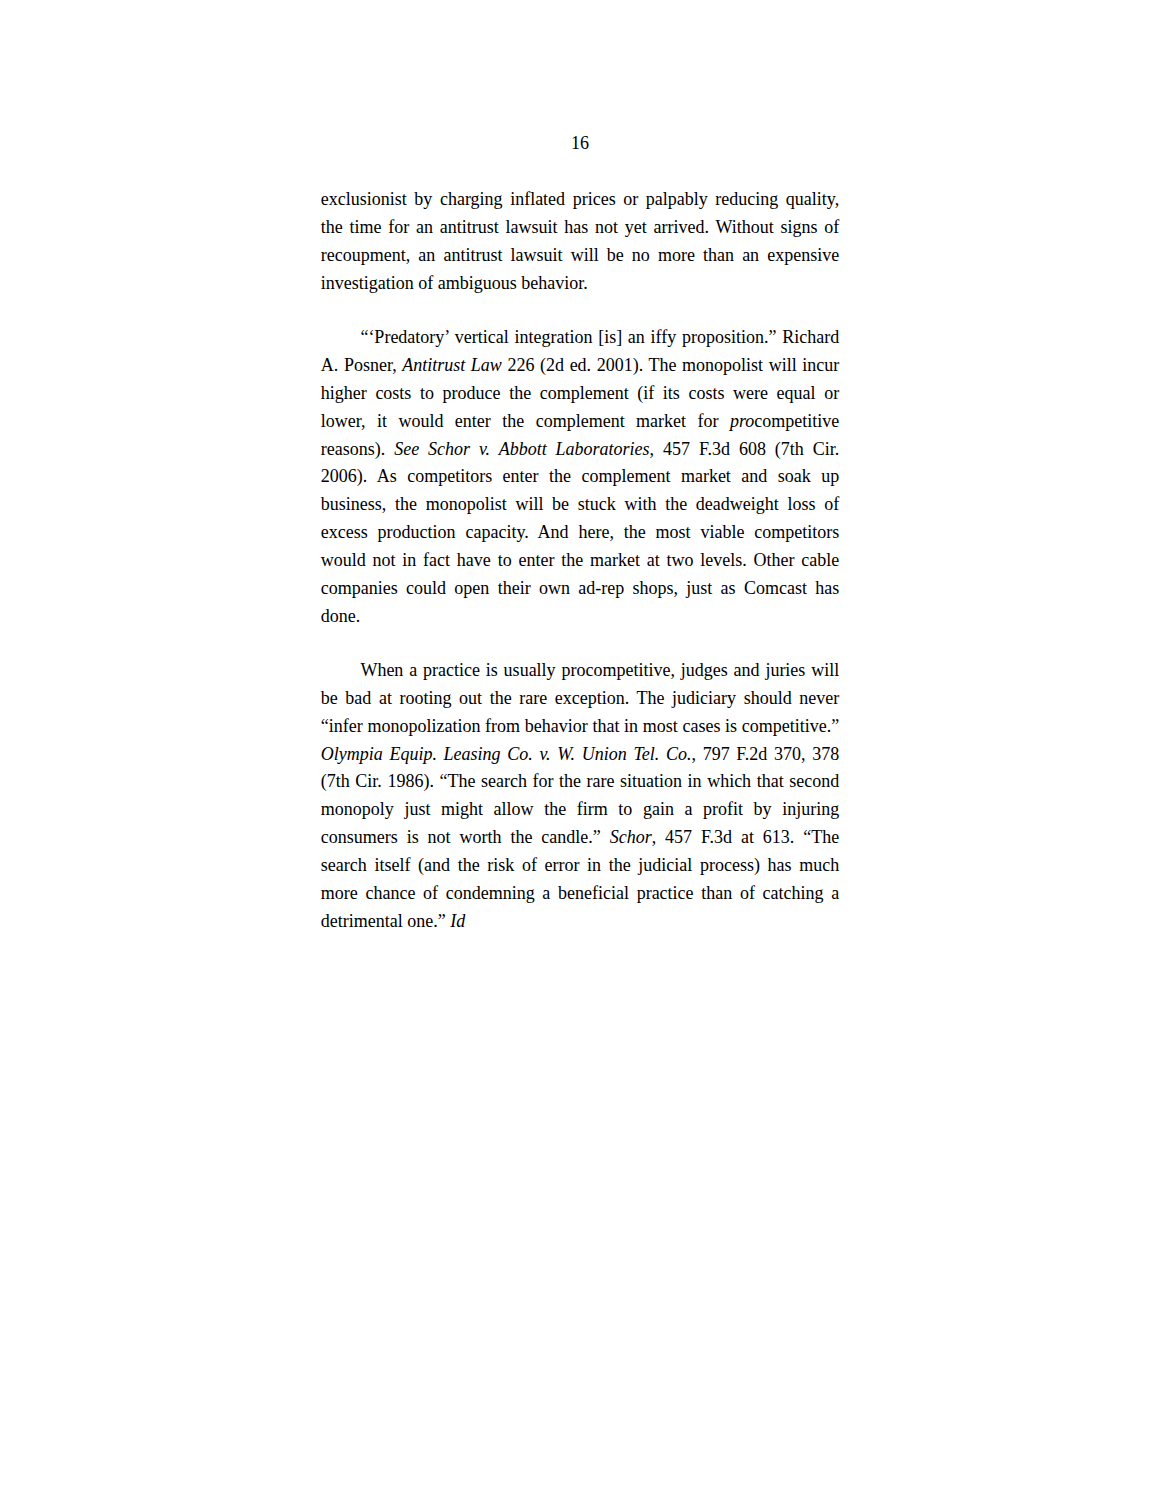16
exclusionist by charging inflated prices or palpably reducing quality, the time for an antitrust lawsuit has not yet arrived. Without signs of recoupment, an antitrust lawsuit will be no more than an expensive investigation of ambiguous behavior.
“‘Predatory’ vertical integration [is] an iffy proposition.” Richard A. Posner, Antitrust Law 226 (2d ed. 2001). The monopolist will incur higher costs to produce the complement (if its costs were equal or lower, it would enter the complement market for procompetitive reasons). See Schor v. Abbott Laboratories, 457 F.3d 608 (7th Cir. 2006). As competitors enter the complement market and soak up business, the monopolist will be stuck with the deadweight loss of excess production capacity. And here, the most viable competitors would not in fact have to enter the market at two levels. Other cable companies could open their own ad-rep shops, just as Comcast has done.
When a practice is usually procompetitive, judges and juries will be bad at rooting out the rare exception. The judiciary should never “infer monopolization from behavior that in most cases is competitive.” Olympia Equip. Leasing Co. v. W. Union Tel. Co., 797 F.2d 370, 378 (7th Cir. 1986). “The search for the rare situation in which that second monopoly just might allow the firm to gain a profit by injuring consumers is not worth the candle.” Schor, 457 F.3d at 613. “The search itself (and the risk of error in the judicial process) has much more chance of condemning a beneficial practice than of catching a detrimental one.” Id